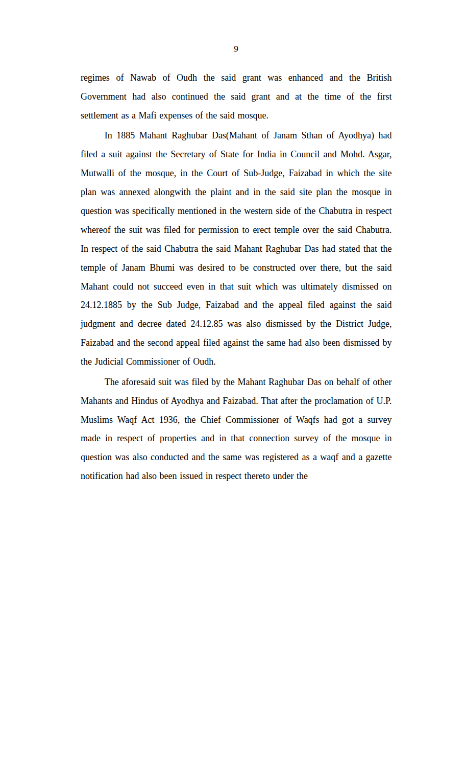9
regimes of Nawab of Oudh the said grant was enhanced and the British Government had also continued the said grant and at the time of the first settlement as a Mafi expenses of the said mosque.
In 1885 Mahant Raghubar Das(Mahant of Janam Sthan of Ayodhya) had filed a suit against the Secretary of State for India in Council and Mohd. Asgar, Mutwalli of the mosque, in the Court of Sub-Judge, Faizabad in which the site plan was annexed alongwith the plaint and in the said site plan the mosque in question was specifically mentioned in the western side of the Chabutra in respect whereof the suit was filed for permission to erect temple over the said Chabutra. In respect of the said Chabutra the said Mahant Raghubar Das had stated that the temple of Janam Bhumi was desired to be constructed over there, but the said Mahant could not succeed even in that suit which was ultimately dismissed on 24.12.1885 by the Sub Judge, Faizabad and the appeal filed against the said judgment and decree dated 24.12.85 was also dismissed by the District Judge, Faizabad and the second appeal filed against the same had also been dismissed by the Judicial Commissioner of Oudh.
The aforesaid suit was filed by the Mahant Raghubar Das on behalf of other Mahants and Hindus of Ayodhya and Faizabad. That after the proclamation of U.P. Muslims Waqf Act 1936, the Chief Commissioner of Waqfs had got a survey made in respect of properties and in that connection survey of the mosque in question was also conducted and the same was registered as a waqf and a gazette notification had also been issued in respect thereto under the